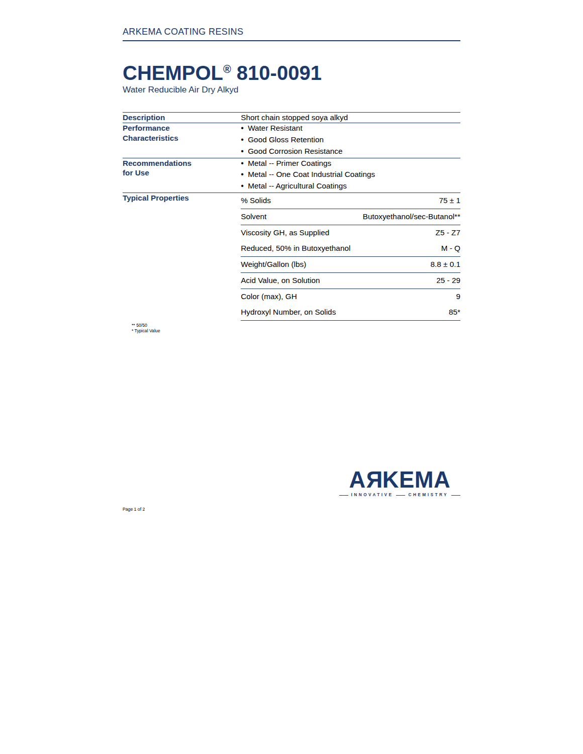ARKEMA COATING RESINS
CHEMPOL® 810-0091
Water Reducible Air Dry Alkyd
| Description | Short chain stopped soya alkyd |
| Performance Characteristics | Water Resistant Good Gloss Retention Good Corrosion Resistance |
| Recommendations for Use | Metal -- Primer Coatings Metal -- One Coat Industrial Coatings Metal -- Agricultural Coatings |
| Typical Properties | / % Solids / 75 ± 1 / / Solvent / Butoxyethanol/sec-Butanol** / / Viscosity GH, as Supplied / Z5 - Z7 / / Reduced, 50% in Butoxyethanol / M - Q / / Weight/Gallon (lbs) / 8.8 ± 0.1 / / Acid Value, on Solution / 25 - 29 / / Color (max), GH / 9 / / Hydroxyl Number, on Solids / 85* / |
** 50/50
* Typical Value
ARKEMA
INNOVATIVE CHEMISTRY
Page 1 of 2